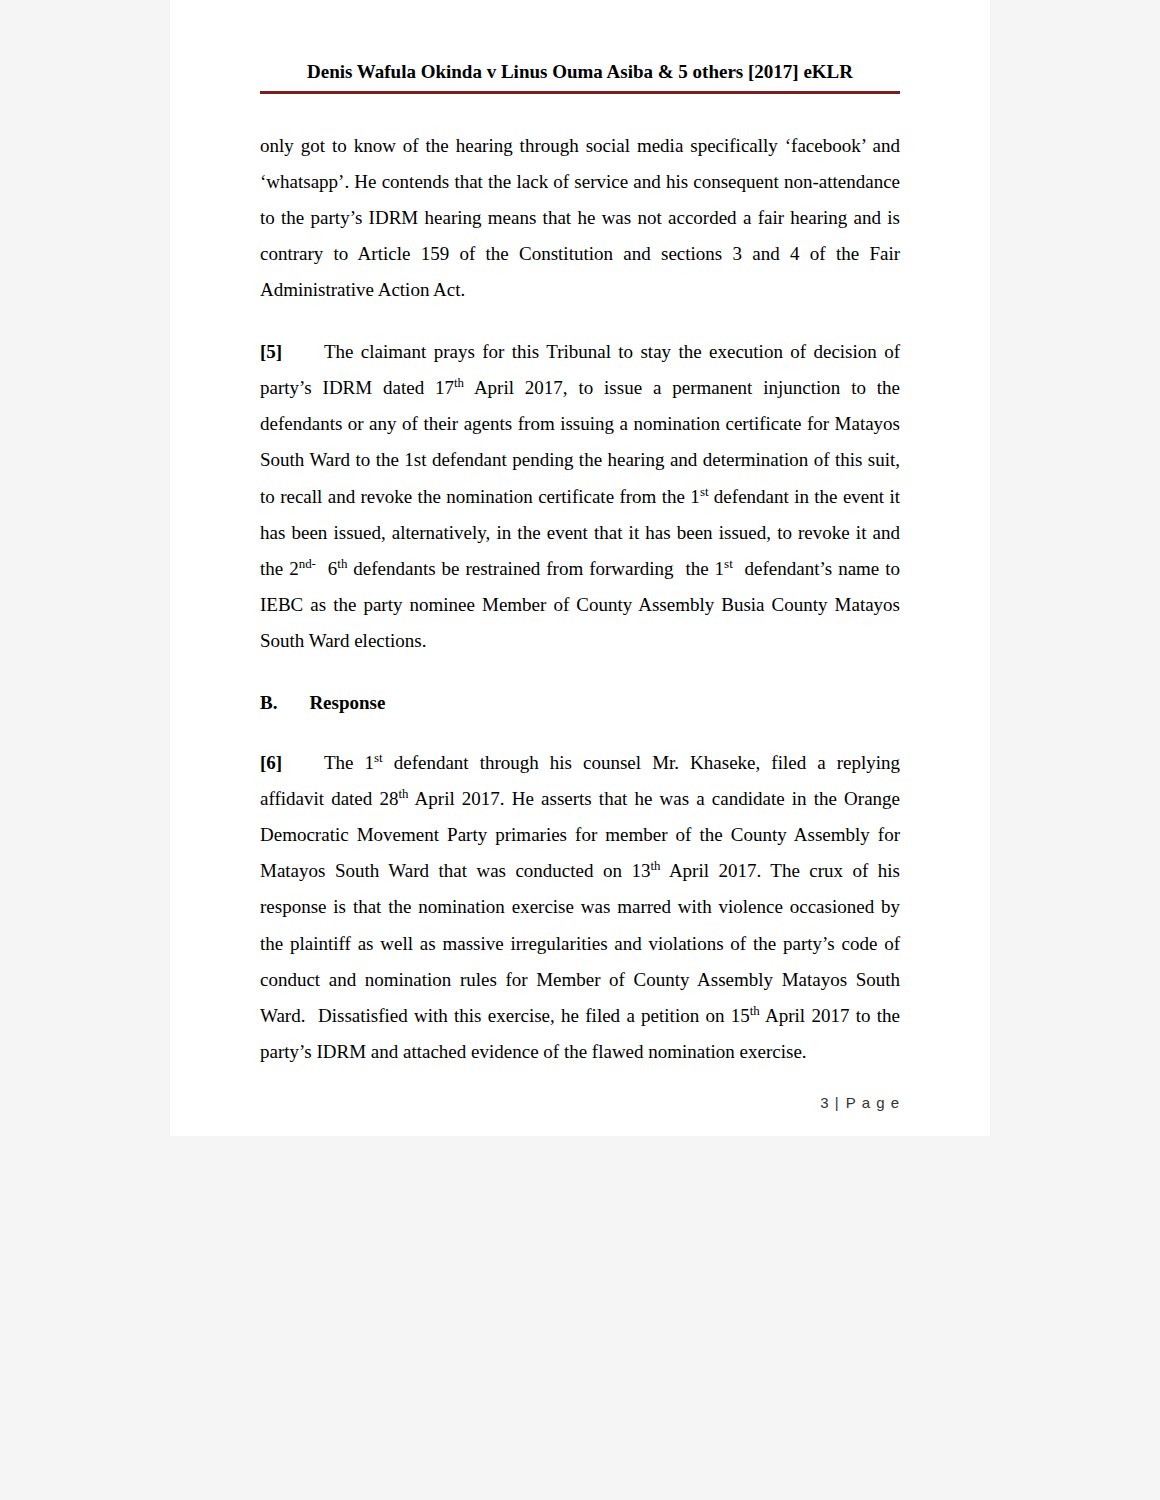Denis Wafula Okinda v Linus Ouma Asiba & 5 others [2017] eKLR
only got to know of the hearing through social media specifically ‘facebook’ and ‘whatsapp’. He contends that the lack of service and his consequent non-attendance to the party’s IDRM hearing means that he was not accorded a fair hearing and is contrary to Article 159 of the Constitution and sections 3 and 4 of the Fair Administrative Action Act.
[5] The claimant prays for this Tribunal to stay the execution of decision of party’s IDRM dated 17th April 2017, to issue a permanent injunction to the defendants or any of their agents from issuing a nomination certificate for Matayos South Ward to the 1st defendant pending the hearing and determination of this suit, to recall and revoke the nomination certificate from the 1st defendant in the event it has been issued, alternatively, in the event that it has been issued, to revoke it and the 2nd- 6th defendants be restrained from forwarding the 1st defendant’s name to IEBC as the party nominee Member of County Assembly Busia County Matayos South Ward elections.
B. Response
[6] The 1st defendant through his counsel Mr. Khaseke, filed a replying affidavit dated 28th April 2017. He asserts that he was a candidate in the Orange Democratic Movement Party primaries for member of the County Assembly for Matayos South Ward that was conducted on 13th April 2017. The crux of his response is that the nomination exercise was marred with violence occasioned by the plaintiff as well as massive irregularities and violations of the party’s code of conduct and nomination rules for Member of County Assembly Matayos South Ward. Dissatisfied with this exercise, he filed a petition on 15th April 2017 to the party’s IDRM and attached evidence of the flawed nomination exercise.
3 | P a g e